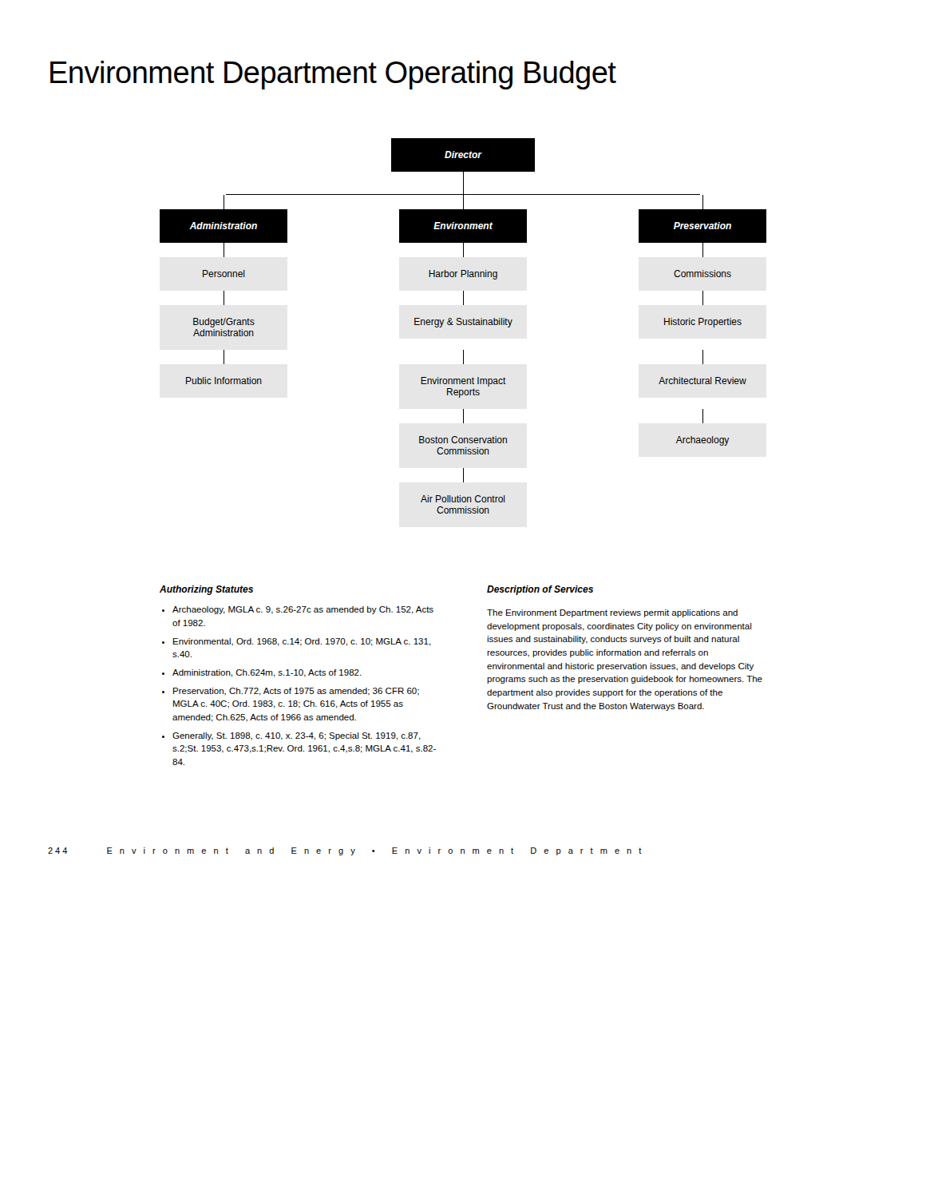Environment Department Operating Budget
| Director |
| Administration | Environment | Preservation |
| Personnel | Harbor Planning | Commissions |
| Budget/Grants Administration | Energy & Sustainability | Historic Properties |
| Public Information | Environment Impact Reports | Architectural Review |
| | Boston Conservation Commission | Archaeology |
| | Air Pollution Control Commission | |
Authorizing Statutes
Archaeology, MGLA c. 9, s.26-27c as amended by Ch. 152, Acts of 1982.
Environmental, Ord. 1968, c.14; Ord. 1970, c. 10; MGLA c. 131, s.40.
Administration, Ch.624m, s.1-10, Acts of 1982.
Preservation, Ch.772, Acts of 1975 as amended; 36 CFR 60; MGLA c. 40C; Ord. 1983, c. 18; Ch. 616, Acts of 1955 as amended; Ch.625, Acts of 1966 as amended.
Generally, St. 1898, c. 410, x. 23-4, 6; Special St. 1919, c.87, s.2;St. 1953, c.473,s.1;Rev. Ord. 1961, c.4,s.8; MGLA c.41, s.82-84.
Description of Services
The Environment Department reviews permit applications and development proposals, coordinates City policy on environmental issues and sustainability, conducts surveys of built and natural resources, provides public information and referrals on environmental and historic preservation issues, and develops City programs such as the preservation guidebook for homeowners. The department also provides support for the operations of the Groundwater Trust and the Boston Waterways Board.
244 E n v i r o n m e n t a n d E n e r g y • E n v i r o n m e n t D e p a r t m e n t